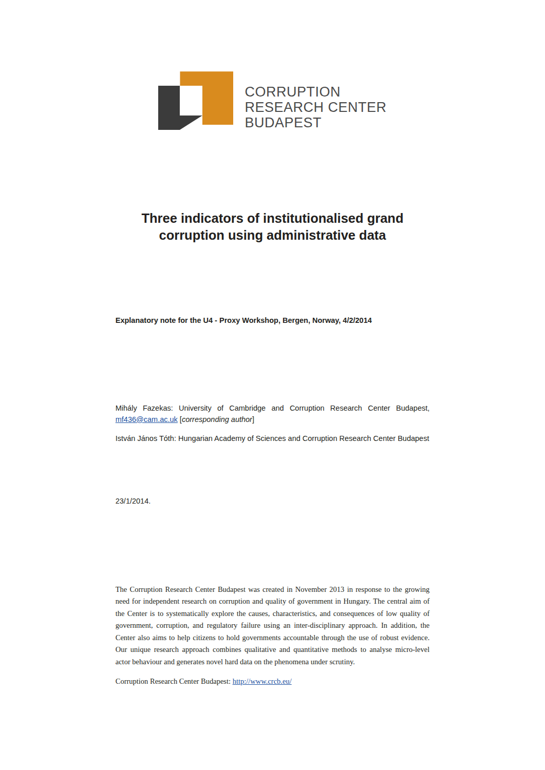Corruption
Research Center
Budapest
Three indicators of institutionalised grand
corruption using administrative data
Explanatory note for the U4 - Proxy Workshop, Bergen, Norway, 4/2/2014
Mihály Fazekas: University of Cambridge and Corruption Research Center Budapest, mf436@cam.ac.uk [corresponding author]
István János Tóth: Hungarian Academy of Sciences and Corruption Research Center Budapest
23/1/2014.
The Corruption Research Center Budapest was created in November 2013 in response to the growing need for independent research on corruption and quality of government in Hungary. The central aim of the Center is to systematically explore the causes, characteristics, and consequences of low quality of government, corruption, and regulatory failure using an inter-disciplinary approach. In addition, the Center also aims to help citizens to hold governments accountable through the use of robust evidence. Our unique research approach combines qualitative and quantitative methods to analyse micro-level actor behaviour and generates novel hard data on the phenomena under scrutiny.
Corruption Research Center Budapest: http://www.crcb.eu/